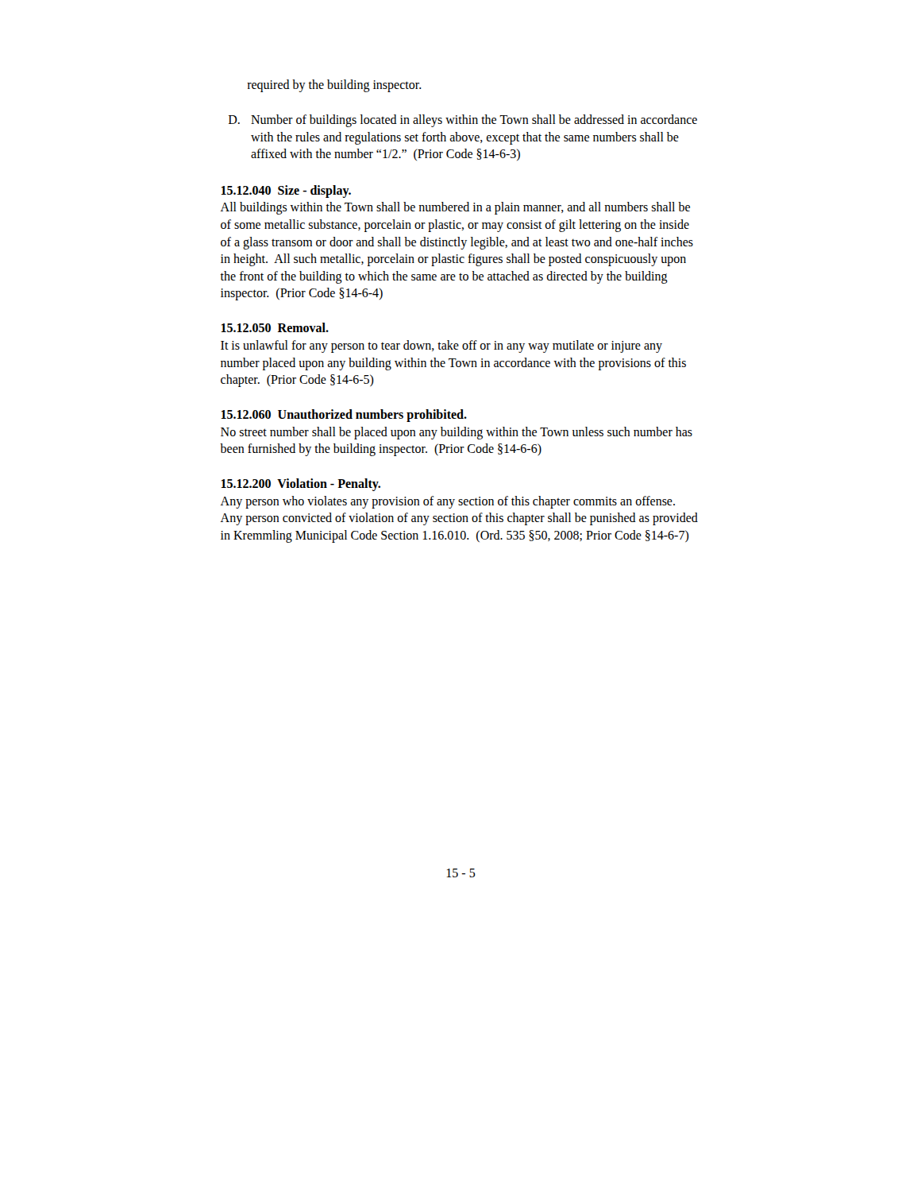required by the building inspector.
D.
Number of buildings located in alleys within the Town shall be addressed in accordance with the rules and regulations set forth above, except that the same numbers shall be affixed with the number “1/2.” (Prior Code §14-6-3)
15.12.040 Size - display.
All buildings within the Town shall be numbered in a plain manner, and all numbers shall be of some metallic substance, porcelain or plastic, or may consist of gilt lettering on the inside of a glass transom or door and shall be distinctly legible, and at least two and one-half inches in height. All such metallic, porcelain or plastic figures shall be posted conspicuously upon the front of the building to which the same are to be attached as directed by the building inspector. (Prior Code §14-6-4)
15.12.050 Removal.
It is unlawful for any person to tear down, take off or in any way mutilate or injure any number placed upon any building within the Town in accordance with the provisions of this chapter. (Prior Code §14-6-5)
15.12.060 Unauthorized numbers prohibited.
No street number shall be placed upon any building within the Town unless such number has been furnished by the building inspector. (Prior Code §14-6-6)
15.12.200 Violation - Penalty.
Any person who violates any provision of any section of this chapter commits an offense. Any person convicted of violation of any section of this chapter shall be punished as provided in Kremmling Municipal Code Section 1.16.010. (Ord. 535 §50, 2008; Prior Code §14-6-7)
15 - 5